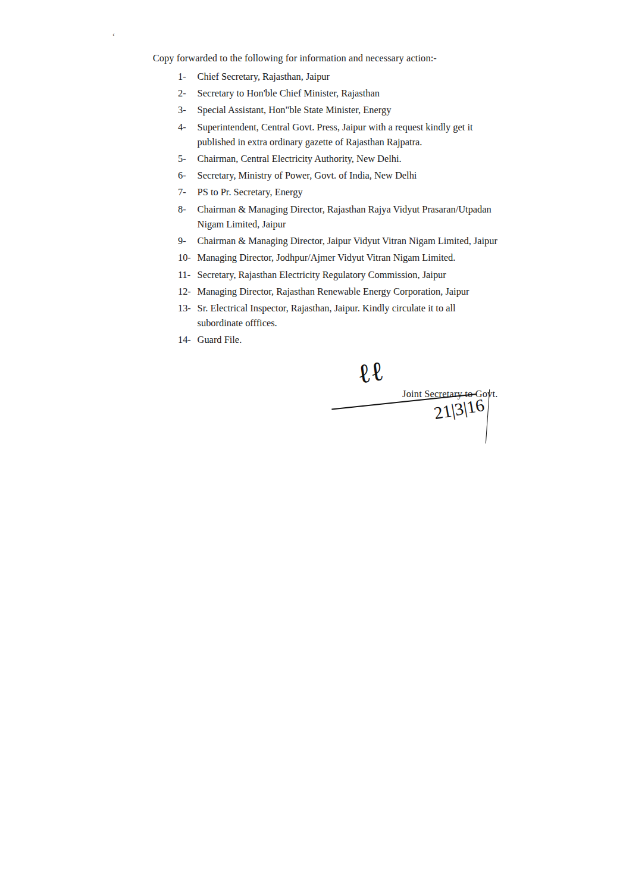‘
Copy forwarded to the following for information and necessary action:-
1-Chief Secretary, Rajasthan, Jaipur
2-Secretary to Hon'ble Chief Minister, Rajasthan
3-Special Assistant, Hon"ble State Minister, Energy
4-Superintendent, Central Govt. Press, Jaipur with a request kindly get it published in extra ordinary gazette of Rajasthan Rajpatra.
5-Chairman, Central Electricity Authority, New Delhi.
6-Secretary, Ministry of Power, Govt. of India, New Delhi
7-PS to Pr. Secretary, Energy
8-Chairman & Managing Director, Rajasthan Rajya Vidyut Prasaran/Utpadan Nigam Limited, Jaipur
9-Chairman & Managing Director, Jaipur Vidyut Vitran Nigam Limited, Jaipur
10-Managing Director, Jodhpur/Ajmer Vidyut Vitran Nigam Limited.
11-Secretary, Rajasthan Electricity Regulatory Commission, Jaipur
12-Managing Director, Rajasthan Renewable Energy Corporation, Jaipur
13-Sr. Electrical Inspector, Rajasthan, Jaipur. Kindly circulate it to all subordinate offfices.
14-Guard File.
ℓℓ
Joint Secretary to Govt.
21|3|16